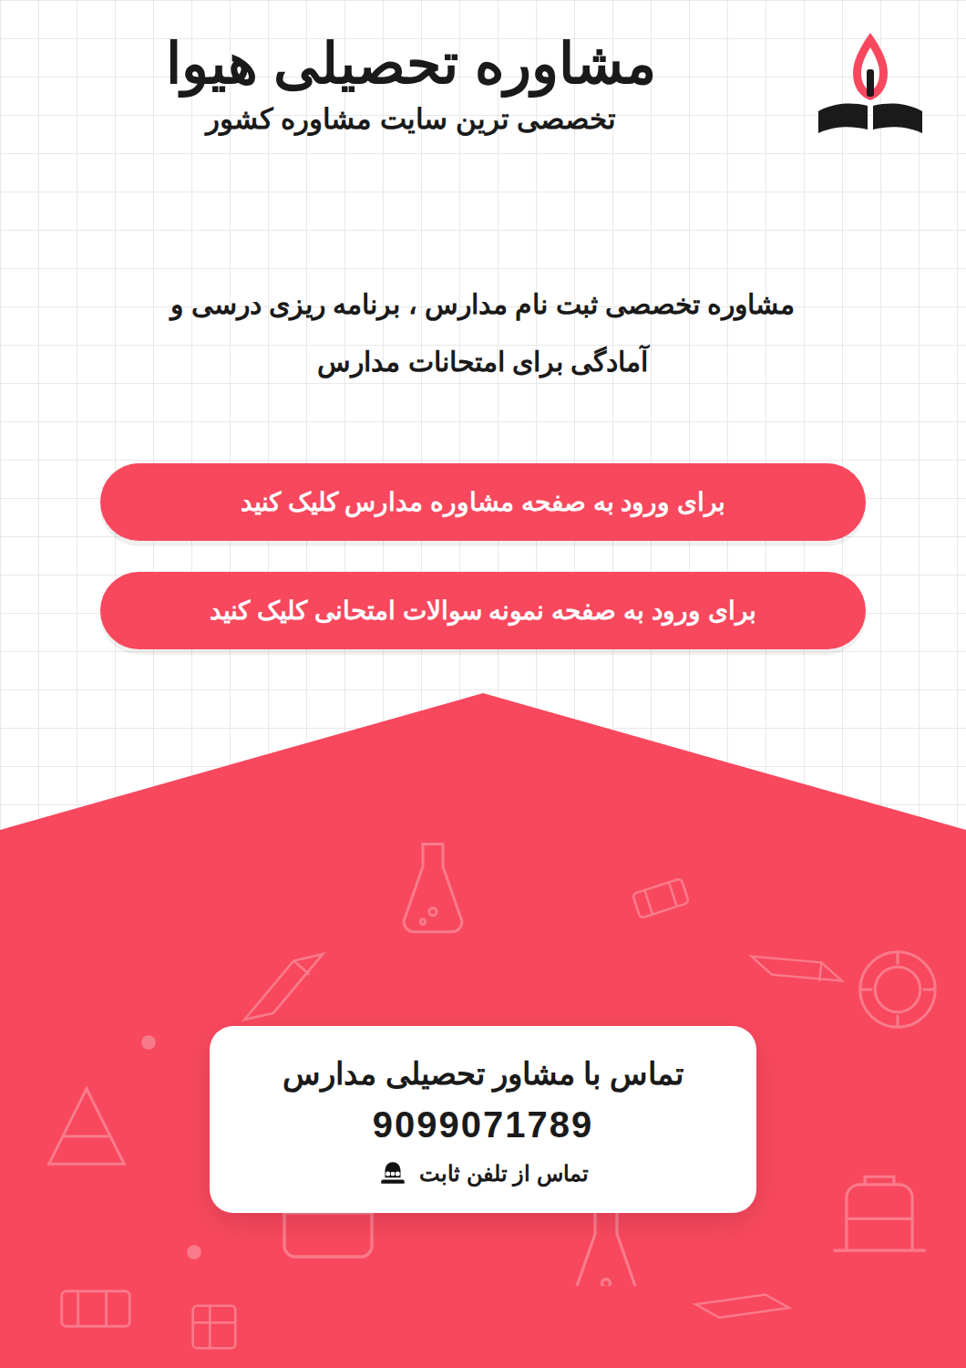مشاوره تحصیلی هیوا
تخصصی ترین سایت مشاوره کشور
مشاوره تخصصی ثبت نام مدارس ، برنامه ریزی درسی و آمادگی برای امتحانات مدارس
برای ورود به صفحه مشاوره مدارس کلیک کنید برای ورود به صفحه نمونه سوالات امتحانی کلیک کنید
تماس با مشاور تحصیلی مدارس
9099071789
تماس از تلفن ثابت